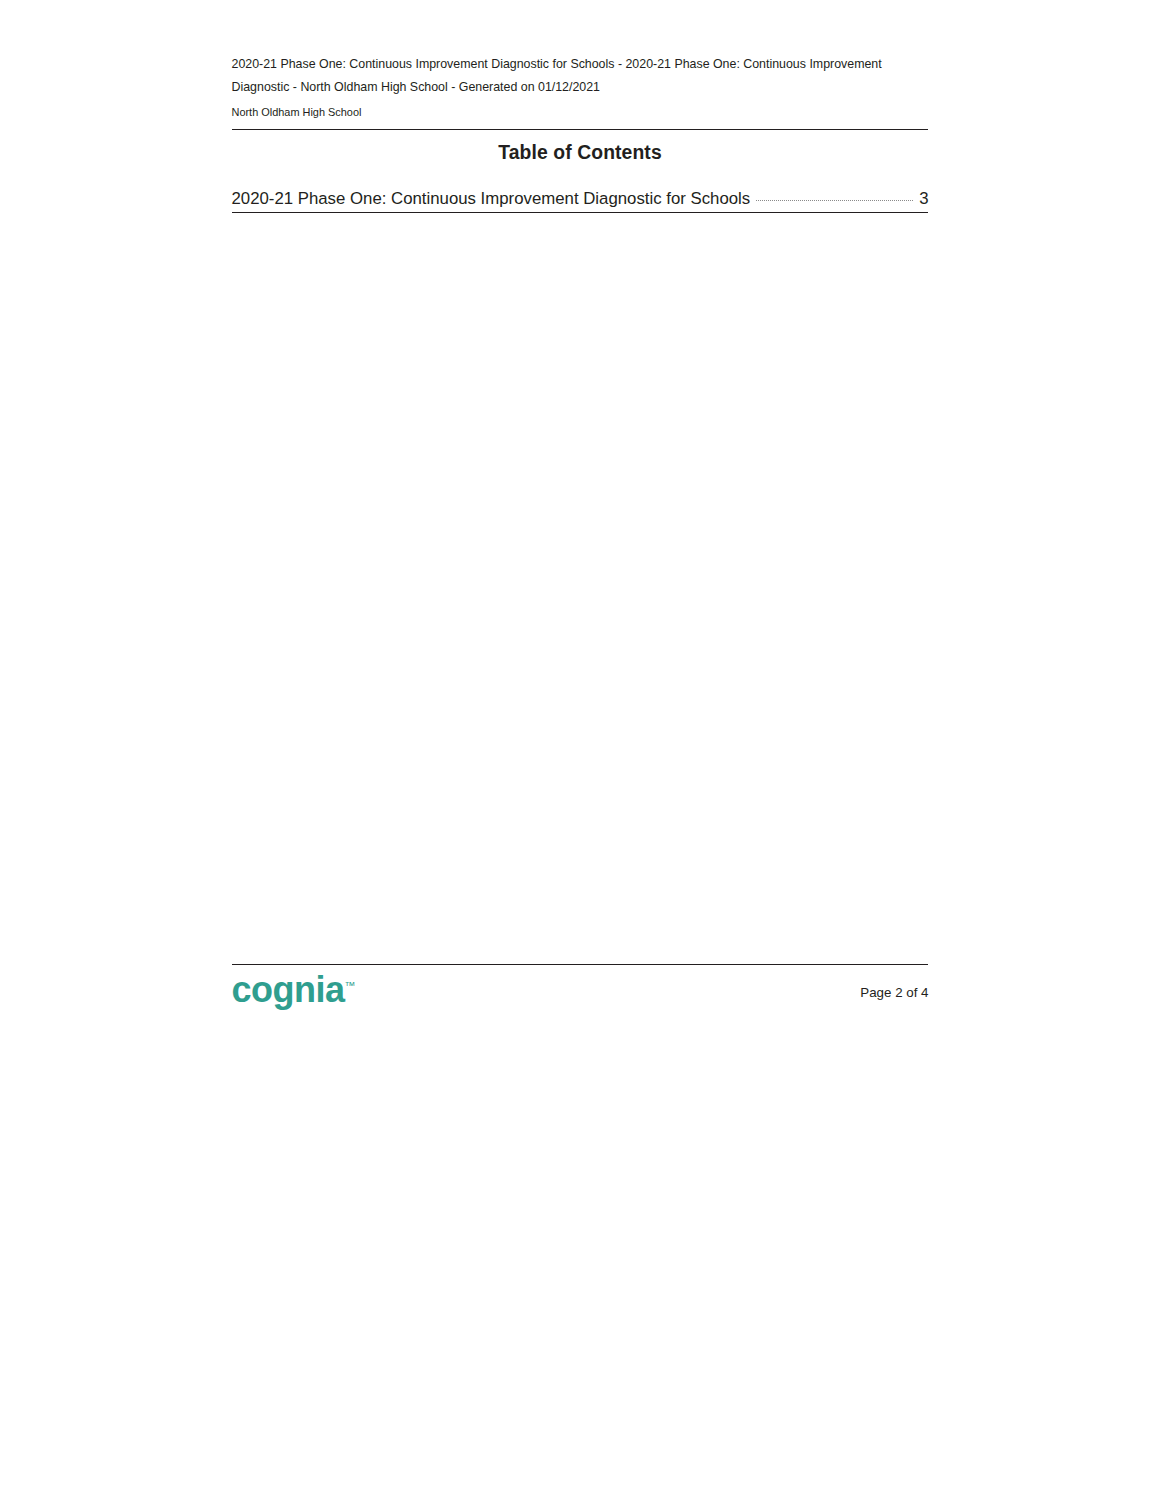2020-21 Phase One: Continuous Improvement Diagnostic for Schools - 2020-21 Phase One: Continuous Improvement Diagnostic - North Oldham High School - Generated on 01/12/2021
North Oldham High School
Table of Contents
2020-21 Phase One: Continuous Improvement Diagnostic for Schools 3
cognia™
Page 2 of 4